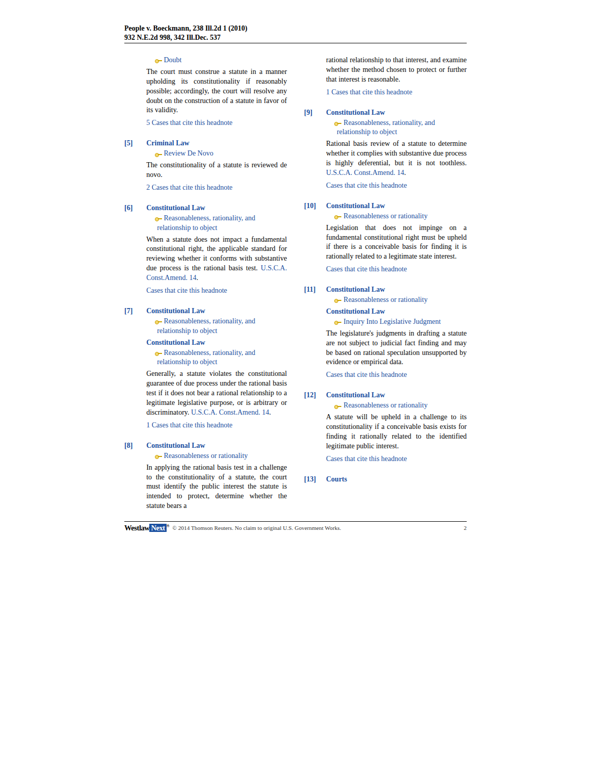People v. Boeckmann, 238 Ill.2d 1 (2010)
932 N.E.2d 998, 342 Ill.Dec. 537
Doubt
The court must construe a statute in a manner upholding its constitutionality if reasonably possible; accordingly, the court will resolve any doubt on the construction of a statute in favor of its validity.
5 Cases that cite this headnote
[5]
Criminal Law
Review De Novo
The constitutionality of a statute is reviewed de novo.
2 Cases that cite this headnote
[6]
Constitutional Law
Reasonableness, rationality, and relationship to object
When a statute does not impact a fundamental constitutional right, the applicable standard for reviewing whether it conforms with substantive due process is the rational basis test. U.S.C.A. Const.Amend. 14.
Cases that cite this headnote
[7]
Constitutional Law
Reasonableness, rationality, and relationship to object
Constitutional Law
Reasonableness, rationality, and relationship to object
Generally, a statute violates the constitutional guarantee of due process under the rational basis test if it does not bear a rational relationship to a legitimate legislative purpose, or is arbitrary or discriminatory. U.S.C.A. Const.Amend. 14.
1 Cases that cite this headnote
[8]
Constitutional Law
Reasonableness or rationality
In applying the rational basis test in a challenge to the constitutionality of a statute, the court must identify the public interest the statute is intended to protect, determine whether the statute bears a
rational relationship to that interest, and examine whether the method chosen to protect or further that interest is reasonable.
1 Cases that cite this headnote
[9]
Constitutional Law
Reasonableness, rationality, and relationship to object
Rational basis review of a statute to determine whether it complies with substantive due process is highly deferential, but it is not toothless. U.S.C.A. Const.Amend. 14.
Cases that cite this headnote
[10]
Constitutional Law
Reasonableness or rationality
Legislation that does not impinge on a fundamental constitutional right must be upheld if there is a conceivable basis for finding it is rationally related to a legitimate state interest.
Cases that cite this headnote
[11]
Constitutional Law
Reasonableness or rationality
Constitutional Law
Inquiry Into Legislative Judgment
The legislature's judgments in drafting a statute are not subject to judicial fact finding and may be based on rational speculation unsupported by evidence or empirical data.
Cases that cite this headnote
[12]
Constitutional Law
Reasonableness or rationality
A statute will be upheld in a challenge to its constitutionality if a conceivable basis exists for finding it rationally related to the identified legitimate public interest.
Cases that cite this headnote
[13]
Courts
Westlaw Next® © 2014 Thomson Reuters. No claim to original U.S. Government Works. 2